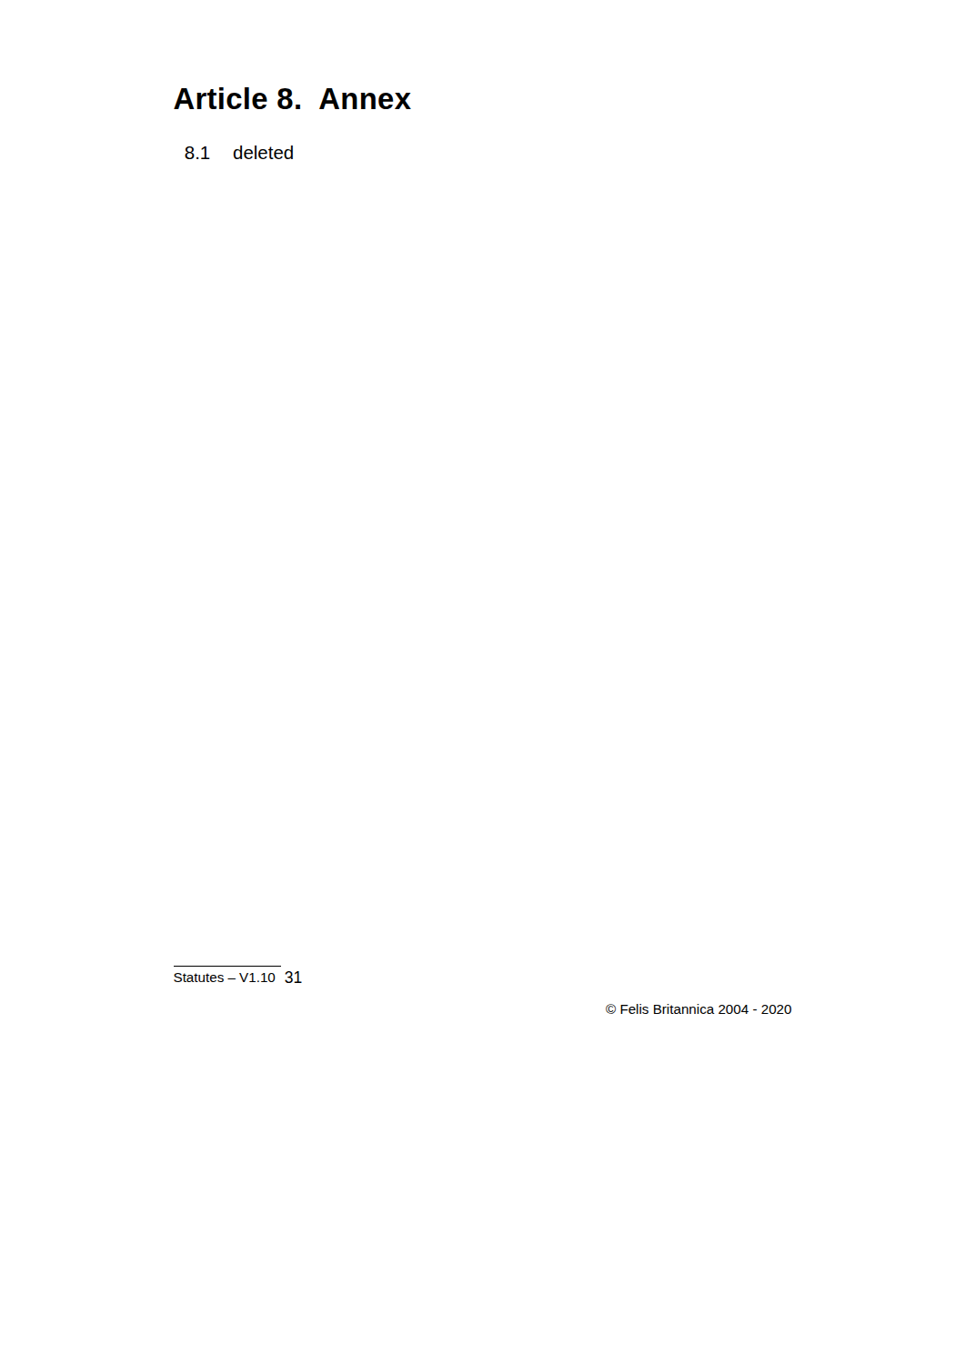Article 8. Annex
8.1 deleted
Statutes – V1.10
31
© Felis Britannica 2004 - 2020